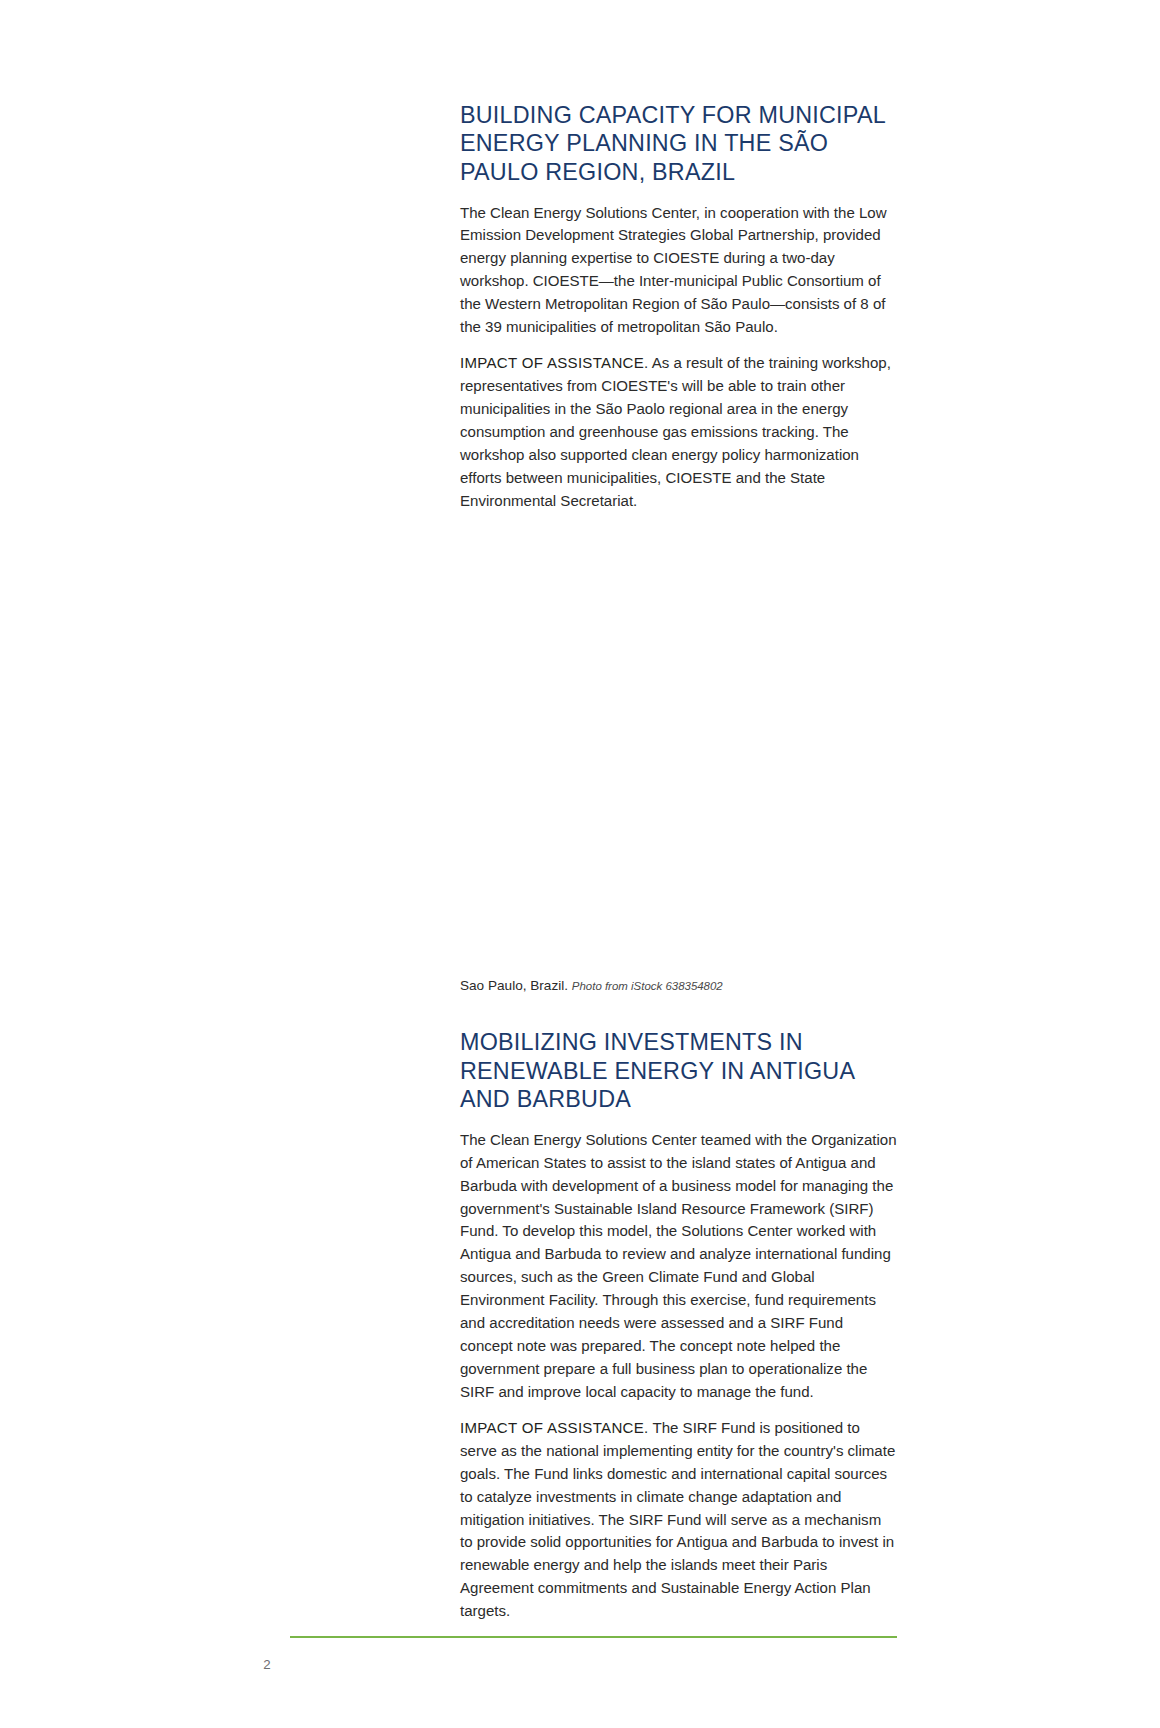Building Capacity for Municipal Energy Planning in the São Paulo Region, Brazil
The Clean Energy Solutions Center, in cooperation with the Low Emission Development Strategies Global Partnership, provided energy planning expertise to CIOESTE during a two-day workshop. CIOESTE—the Inter-municipal Public Consortium of the Western Metropolitan Region of São Paulo—consists of 8 of the 39 municipalities of metropolitan São Paulo.
Impact of Assistance. As a result of the training workshop, representatives from CIOESTE's will be able to train other municipalities in the São Paolo regional area in the energy consumption and greenhouse gas emissions tracking. The workshop also supported clean energy policy harmonization efforts between municipalities, CIOESTE and the State Environmental Secretariat.
Sao Paulo, Brazil. Photo from iStock 638354802
Mobilizing Investments in Renewable Energy in Antigua and Barbuda
The Clean Energy Solutions Center teamed with the Organization of American States to assist to the island states of Antigua and Barbuda with development of a business model for managing the government's Sustainable Island Resource Framework (SIRF) Fund. To develop this model, the Solutions Center worked with Antigua and Barbuda to review and analyze international funding sources, such as the Green Climate Fund and Global Environment Facility. Through this exercise, fund requirements and accreditation needs were assessed and a SIRF Fund concept note was prepared. The concept note helped the government prepare a full business plan to operationalize the SIRF and improve local capacity to manage the fund.
Impact of Assistance. The SIRF Fund is positioned to serve as the national implementing entity for the country's climate goals. The Fund links domestic and international capital sources to catalyze investments in climate change adaptation and mitigation initiatives. The SIRF Fund will serve as a mechanism to provide solid opportunities for Antigua and Barbuda to invest in renewable energy and help the islands meet their Paris Agreement commitments and Sustainable Energy Action Plan targets.
2